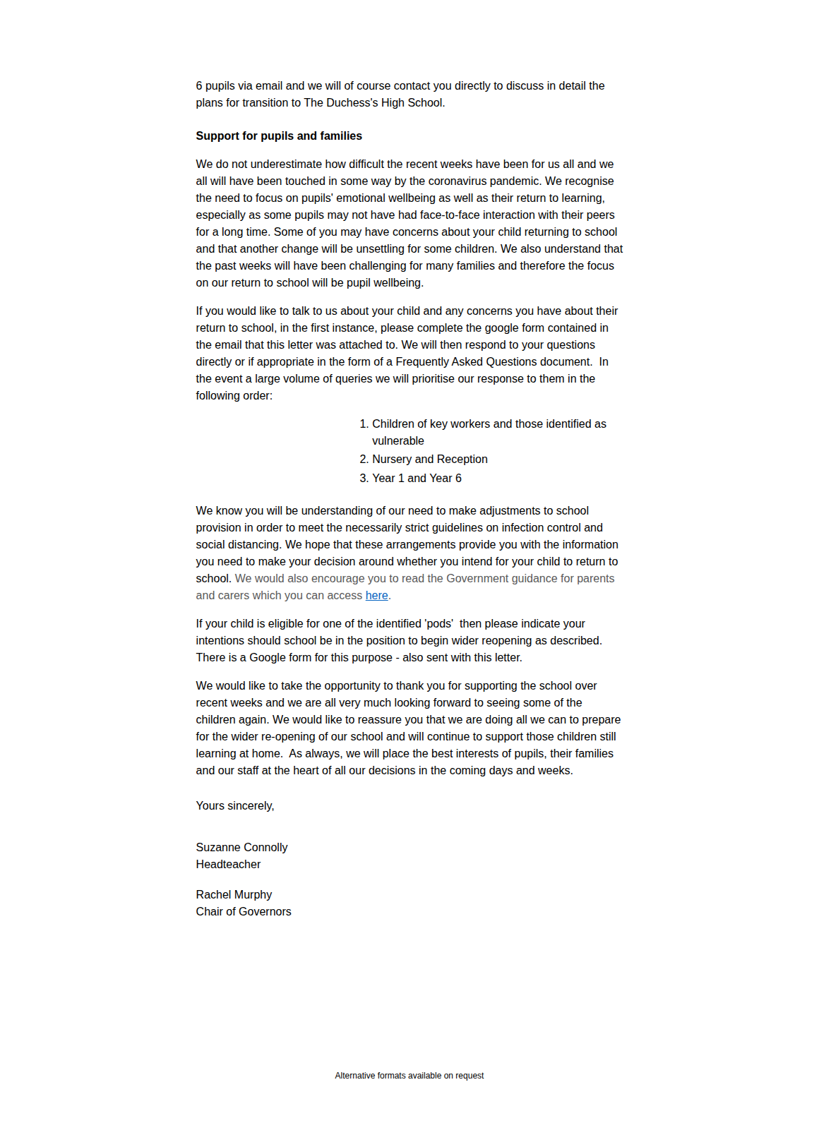6 pupils via email and we will of course contact you directly to discuss in detail the plans for transition to The Duchess's High School.
Support for pupils and families
We do not underestimate how difficult the recent weeks have been for us all and we all will have been touched in some way by the coronavirus pandemic. We recognise the need to focus on pupils' emotional wellbeing as well as their return to learning, especially as some pupils may not have had face-to-face interaction with their peers for a long time. Some of you may have concerns about your child returning to school and that another change will be unsettling for some children. We also understand that the past weeks will have been challenging for many families and therefore the focus on our return to school will be pupil wellbeing.
If you would like to talk to us about your child and any concerns you have about their return to school, in the first instance, please complete the google form contained in the email that this letter was attached to. We will then respond to your questions directly or if appropriate in the form of a Frequently Asked Questions document. In the event a large volume of queries we will prioritise our response to them in the following order:
Children of key workers and those identified as vulnerable
Nursery and Reception
Year 1 and Year 6
We know you will be understanding of our need to make adjustments to school provision in order to meet the necessarily strict guidelines on infection control and social distancing. We hope that these arrangements provide you with the information you need to make your decision around whether you intend for your child to return to school. We would also encourage you to read the Government guidance for parents and carers which you can access here.
If your child is eligible for one of the identified 'pods' then please indicate your intentions should school be in the position to begin wider reopening as described. There is a Google form for this purpose - also sent with this letter.
We would like to take the opportunity to thank you for supporting the school over recent weeks and we are all very much looking forward to seeing some of the children again. We would like to reassure you that we are doing all we can to prepare for the wider re-opening of our school and will continue to support those children still learning at home. As always, we will place the best interests of pupils, their families and our staff at the heart of all our decisions in the coming days and weeks.
Yours sincerely,
Suzanne Connolly
Headteacher
Rachel Murphy
Chair of Governors
Alternative formats available on request